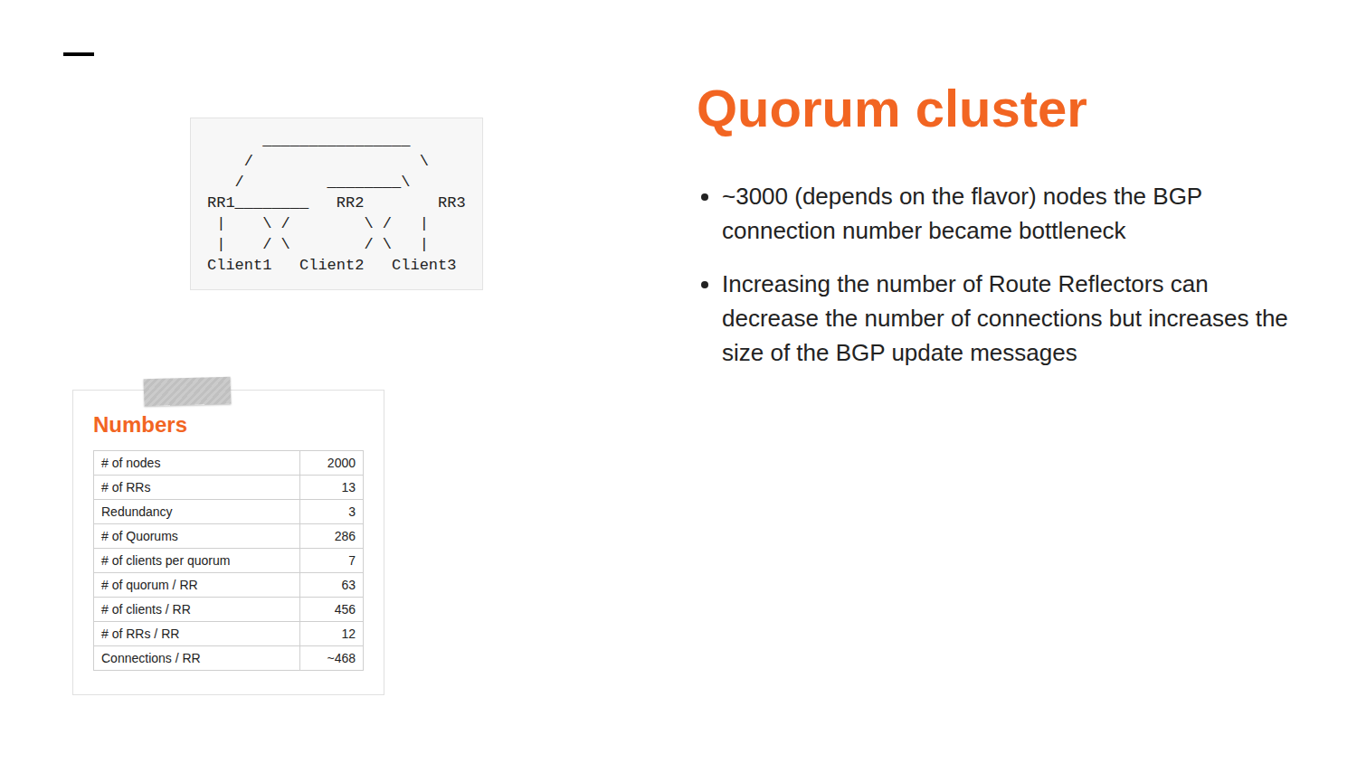________________
    /                  \
   /         ________\
RR1________   RR2        RR3
 |    \ /        \ /   |
 |    / \        / \   |
Client1   Client2   Client3
Numbers
| # of nodes | 2000 |
| # of RRs | 13 |
| Redundancy | 3 |
| # of Quorums | 286 |
| # of clients per quorum | 7 |
| # of quorum / RR | 63 |
| # of clients / RR | 456 |
| # of RRs / RR | 12 |
| Connections / RR | ~468 |
Quorum cluster
~3000 (depends on the flavor) nodes the BGP connection number became bottleneck
Increasing the number of Route Reflectors can decrease the number of connections but increases the size of the BGP update messages